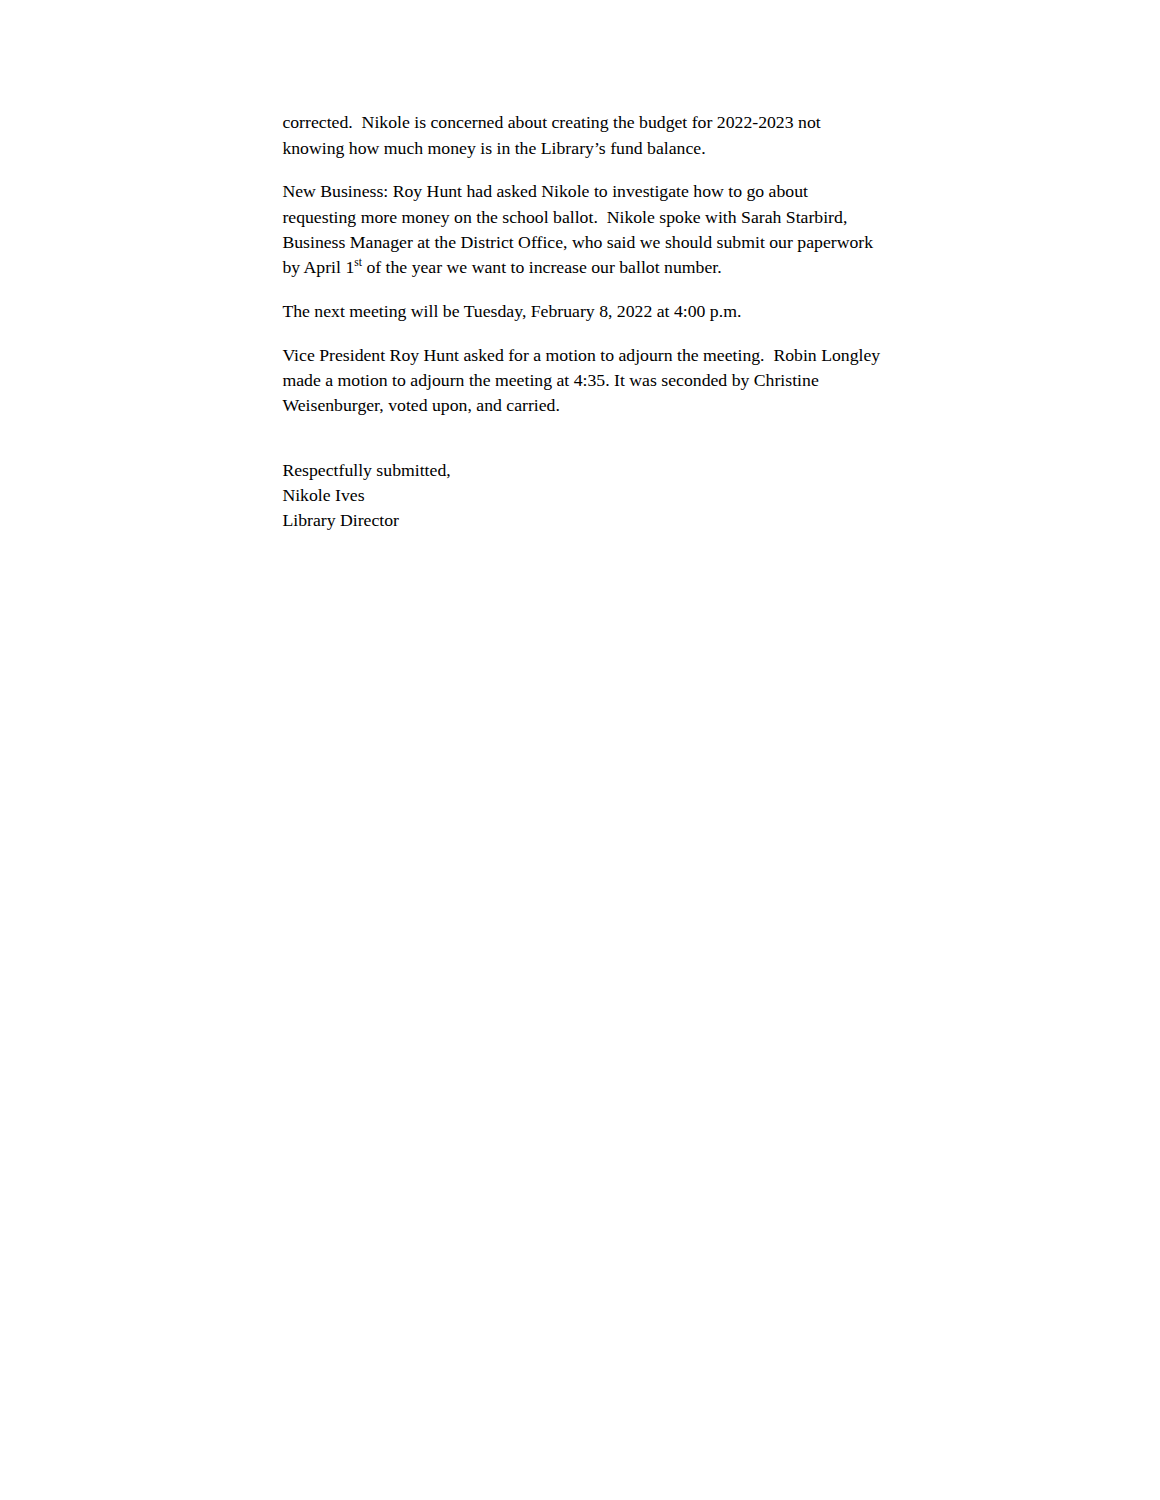corrected. Nikole is concerned about creating the budget for 2022-2023 not knowing how much money is in the Library’s fund balance.
New Business: Roy Hunt had asked Nikole to investigate how to go about requesting more money on the school ballot. Nikole spoke with Sarah Starbird, Business Manager at the District Office, who said we should submit our paperwork by April 1st of the year we want to increase our ballot number.
The next meeting will be Tuesday, February 8, 2022 at 4:00 p.m.
Vice President Roy Hunt asked for a motion to adjourn the meeting. Robin Longley made a motion to adjourn the meeting at 4:35. It was seconded by Christine Weisenburger, voted upon, and carried.
Respectfully submitted,
Nikole Ives
Library Director